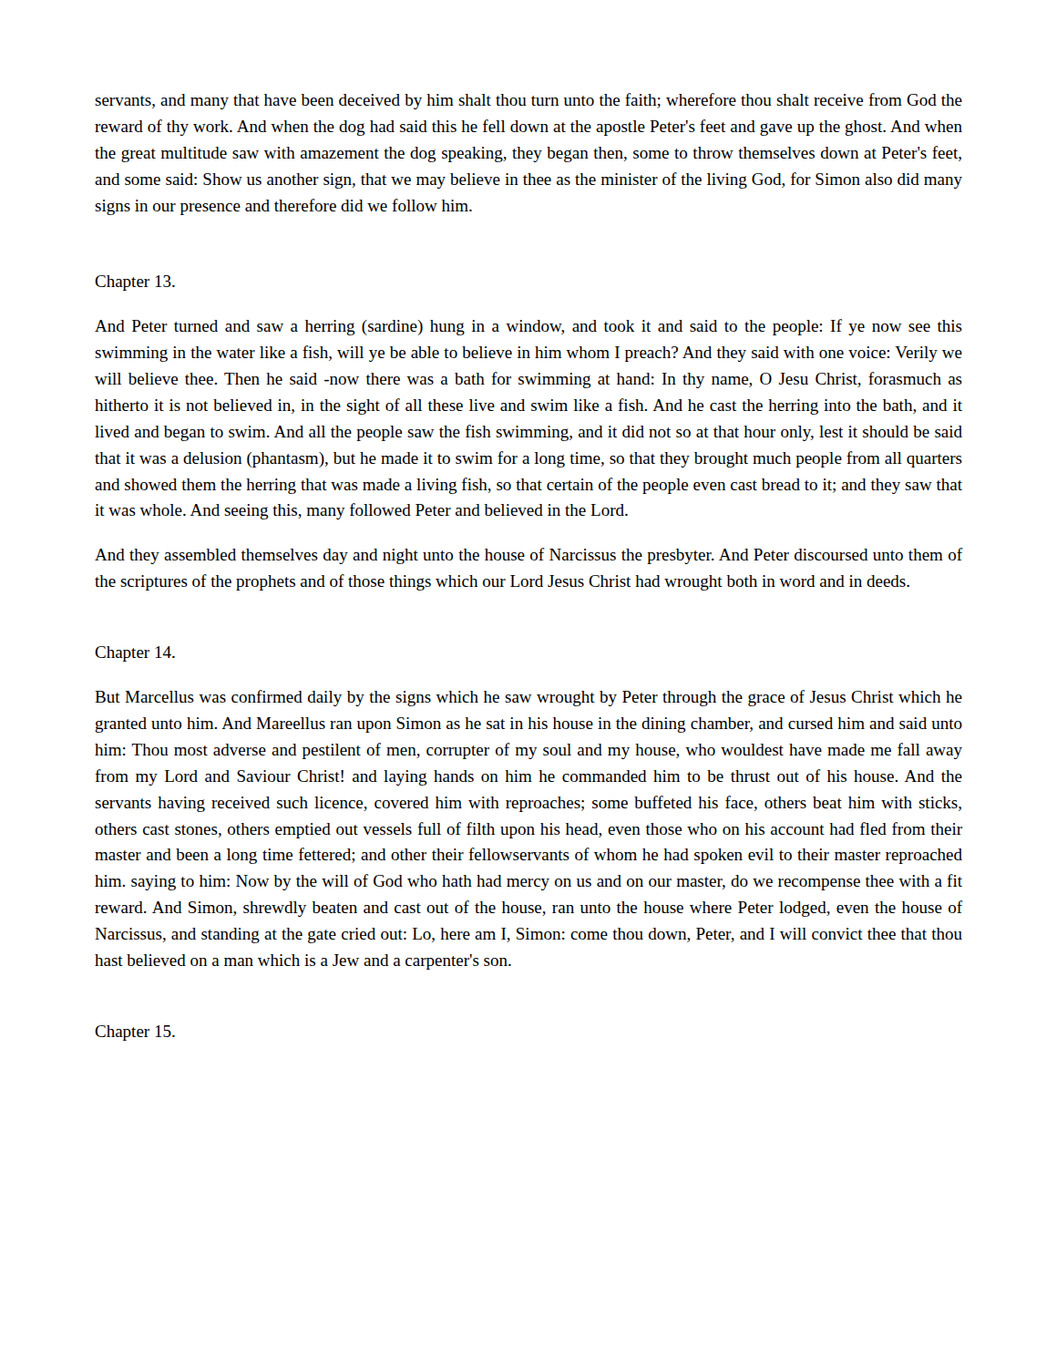servants, and many that have been deceived by him shalt thou turn unto the faith; wherefore thou shalt receive from God the reward of thy work. And when the dog had said this he fell down at the apostle Peter's feet and gave up the ghost. And when the great multitude saw with amazement the dog speaking, they began then, some to throw themselves down at Peter's feet, and some said: Show us another sign, that we may believe in thee as the minister of the living God, for Simon also did many signs in our presence and therefore did we follow him.
Chapter 13.
And Peter turned and saw a herring (sardine) hung in a window, and took it and said to the people: If ye now see this swimming in the water like a fish, will ye be able to believe in him whom I preach? And they said with one voice: Verily we will believe thee. Then he said -now there was a bath for swimming at hand: In thy name, O Jesu Christ, forasmuch as hitherto it is not believed in, in the sight of all these live and swim like a fish. And he cast the herring into the bath, and it lived and began to swim. And all the people saw the fish swimming, and it did not so at that hour only, lest it should be said that it was a delusion (phantasm), but he made it to swim for a long time, so that they brought much people from all quarters and showed them the herring that was made a living fish, so that certain of the people even cast bread to it; and they saw that it was whole. And seeing this, many followed Peter and believed in the Lord.
And they assembled themselves day and night unto the house of Narcissus the presbyter. And Peter discoursed unto them of the scriptures of the prophets and of those things which our Lord Jesus Christ had wrought both in word and in deeds.
Chapter 14.
But Marcellus was confirmed daily by the signs which he saw wrought by Peter through the grace of Jesus Christ which he granted unto him. And Mareellus ran upon Simon as he sat in his house in the dining chamber, and cursed him and said unto him: Thou most adverse and pestilent of men, corrupter of my soul and my house, who wouldest have made me fall away from my Lord and Saviour Christ! and laying hands on him he commanded him to be thrust out of his house. And the servants having received such licence, covered him with reproaches; some buffeted his face, others beat him with sticks, others cast stones, others emptied out vessels full of filth upon his head, even those who on his account had fled from their master and been a long time fettered; and other their fellowservants of whom he had spoken evil to their master reproached him. saying to him: Now by the will of God who hath had mercy on us and on our master, do we recompense thee with a fit reward. And Simon, shrewdly beaten and cast out of the house, ran unto the house where Peter lodged, even the house of Narcissus, and standing at the gate cried out: Lo, here am I, Simon: come thou down, Peter, and I will convict thee that thou hast believed on a man which is a Jew and a carpenter's son.
Chapter 15.